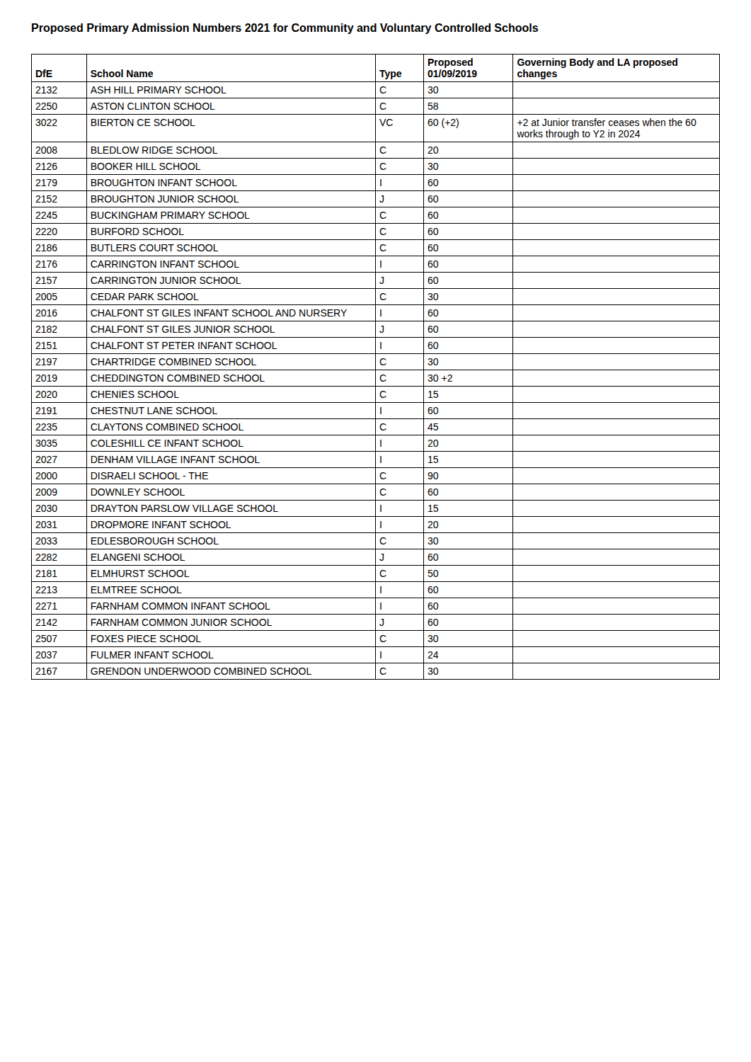Proposed Primary Admission Numbers 2021 for Community and Voluntary Controlled Schools
| DfE | School Name | Type | Proposed 01/09/2019 | Governing Body and LA proposed changes |
| --- | --- | --- | --- | --- |
| 2132 | ASH HILL PRIMARY SCHOOL | C | 30 | |
| 2250 | ASTON CLINTON SCHOOL | C | 58 | |
| 3022 | BIERTON CE SCHOOL | VC | 60 (+2) | +2 at Junior transfer ceases when the 60 works through to Y2 in 2024 |
| 2008 | BLEDLOW RIDGE SCHOOL | C | 20 | |
| 2126 | BOOKER HILL SCHOOL | C | 30 | |
| 2179 | BROUGHTON INFANT SCHOOL | I | 60 | |
| 2152 | BROUGHTON JUNIOR SCHOOL | J | 60 | |
| 2245 | BUCKINGHAM PRIMARY SCHOOL | C | 60 | |
| 2220 | BURFORD SCHOOL | C | 60 | |
| 2186 | BUTLERS COURT SCHOOL | C | 60 | |
| 2176 | CARRINGTON INFANT SCHOOL | I | 60 | |
| 2157 | CARRINGTON JUNIOR SCHOOL | J | 60 | |
| 2005 | CEDAR PARK SCHOOL | C | 30 | |
| 2016 | CHALFONT ST GILES INFANT SCHOOL AND NURSERY | I | 60 | |
| 2182 | CHALFONT ST GILES JUNIOR SCHOOL | J | 60 | |
| 2151 | CHALFONT ST PETER INFANT SCHOOL | I | 60 | |
| 2197 | CHARTRIDGE COMBINED SCHOOL | C | 30 | |
| 2019 | CHEDDINGTON COMBINED SCHOOL | C | 30 +2 | |
| 2020 | CHENIES SCHOOL | C | 15 | |
| 2191 | CHESTNUT LANE SCHOOL | I | 60 | |
| 2235 | CLAYTONS COMBINED SCHOOL | C | 45 | |
| 3035 | COLESHILL CE INFANT SCHOOL | I | 20 | |
| 2027 | DENHAM VILLAGE INFANT SCHOOL | I | 15 | |
| 2000 | DISRAELI SCHOOL - THE | C | 90 | |
| 2009 | DOWNLEY SCHOOL | C | 60 | |
| 2030 | DRAYTON PARSLOW VILLAGE SCHOOL | I | 15 | |
| 2031 | DROPMORE INFANT SCHOOL | I | 20 | |
| 2033 | EDLESBOROUGH SCHOOL | C | 30 | |
| 2282 | ELANGENI SCHOOL | J | 60 | |
| 2181 | ELMHURST SCHOOL | C | 50 | |
| 2213 | ELMTREE SCHOOL | I | 60 | |
| 2271 | FARNHAM COMMON INFANT SCHOOL | I | 60 | |
| 2142 | FARNHAM COMMON JUNIOR SCHOOL | J | 60 | |
| 2507 | FOXES PIECE SCHOOL | C | 30 | |
| 2037 | FULMER INFANT SCHOOL | I | 24 | |
| 2167 | GRENDON UNDERWOOD COMBINED SCHOOL | C | 30 | |